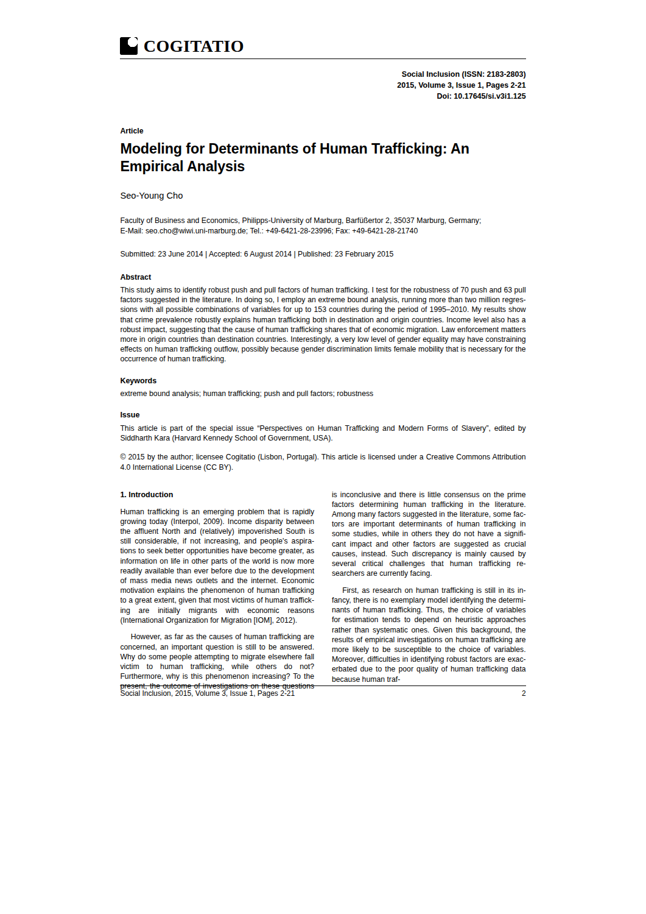COGITATIO
Social Inclusion (ISSN: 2183-2803)
2015, Volume 3, Issue 1, Pages 2-21
Doi: 10.17645/si.v3i1.125
Article
Modeling for Determinants of Human Trafficking: An Empirical Analysis
Seo-Young Cho
Faculty of Business and Economics, Philipps-University of Marburg, Barfüßertor 2, 35037 Marburg, Germany;
E-Mail: seo.cho@wiwi.uni-marburg.de; Tel.: +49-6421-28-23996; Fax: +49-6421-28-21740
Submitted: 23 June 2014 | Accepted: 6 August 2014 | Published: 23 February 2015
Abstract
This study aims to identify robust push and pull factors of human trafficking. I test for the robustness of 70 push and 63 pull factors suggested in the literature. In doing so, I employ an extreme bound analysis, running more than two million regressions with all possible combinations of variables for up to 153 countries during the period of 1995–2010. My results show that crime prevalence robustly explains human trafficking both in destination and origin countries. Income level also has a robust impact, suggesting that the cause of human trafficking shares that of economic migration. Law enforcement matters more in origin countries than destination countries. Interestingly, a very low level of gender equality may have constraining effects on human trafficking outflow, possibly because gender discrimination limits female mobility that is necessary for the occurrence of human trafficking.
Keywords
extreme bound analysis; human trafficking; push and pull factors; robustness
Issue
This article is part of the special issue “Perspectives on Human Trafficking and Modern Forms of Slavery”, edited by Siddharth Kara (Harvard Kennedy School of Government, USA).
© 2015 by the author; licensee Cogitatio (Lisbon, Portugal). This article is licensed under a Creative Commons Attribution 4.0 International License (CC BY).
1. Introduction
Human trafficking is an emerging problem that is rapidly growing today (Interpol, 2009). Income disparity between the affluent North and (relatively) impoverished South is still considerable, if not increasing, and people's aspirations to seek better opportunities have become greater, as information on life in other parts of the world is now more readily available than ever before due to the development of mass media news outlets and the internet. Economic motivation explains the phenomenon of human trafficking to a great extent, given that most victims of human trafficking are initially migrants with economic reasons (International Organization for Migration [IOM], 2012).
However, as far as the causes of human trafficking are concerned, an important question is still to be answered. Why do some people attempting to migrate elsewhere fall victim to human trafficking, while others do not? Furthermore, why is this phenomenon increasing? To the present, the outcome of investigations on these questions is inconclusive and there is little consensus on the prime factors determining human trafficking in the literature. Among many factors suggested in the literature, some factors are important determinants of human trafficking in some studies, while in others they do not have a significant impact and other factors are suggested as crucial causes, instead. Such discrepancy is mainly caused by several critical challenges that human trafficking researchers are currently facing.
First, as research on human trafficking is still in its infancy, there is no exemplary model identifying the determinants of human trafficking. Thus, the choice of variables for estimation tends to depend on heuristic approaches rather than systematic ones. Given this background, the results of empirical investigations on human trafficking are more likely to be susceptible to the choice of variables. Moreover, difficulties in identifying robust factors are exacerbated due to the poor quality of human trafficking data because human traf-
Social Inclusion, 2015, Volume 3, Issue 1, Pages 2-21 2